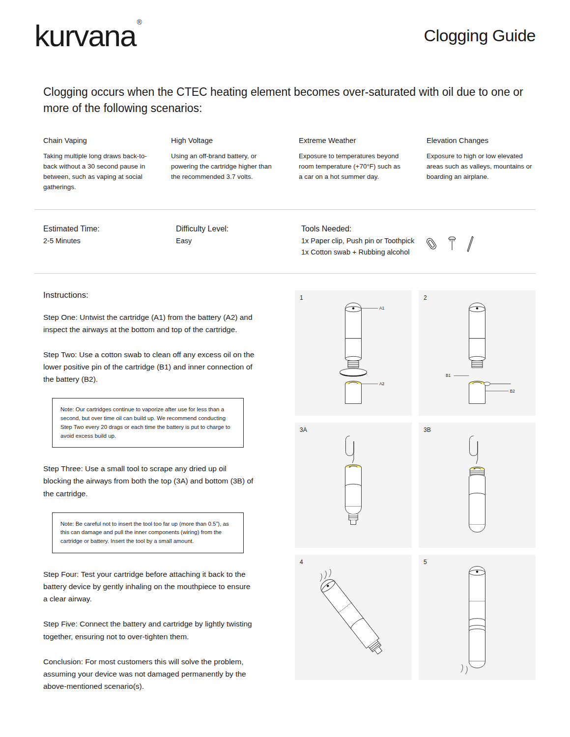kurvana®
Clogging Guide
Clogging occurs when the CTEC heating element becomes over-saturated with oil due to one or more of the following scenarios:
Chain Vaping
Taking multiple long draws back-to-back without a 30 second pause in between, such as vaping at social gatherings.
High Voltage
Using an off-brand battery, or powering the cartridge higher than the recommended 3.7 volts.
Extreme Weather
Exposure to temperatures beyond room temperature (+70°F) such as a car on a hot summer day.
Elevation Changes
Exposure to high or low elevated areas such as valleys, mountains or boarding an airplane.
Estimated Time:
2-5 Minutes
Difficulty Level:
Easy
Tools Needed:
1x Paper clip, Push pin or Toothpick
1x Cotton swab + Rubbing alcohol
Instructions:
Step One: Untwist the cartridge (A1) from the battery (A2) and inspect the airways at the bottom and top of the cartridge.
Step Two: Use a cotton swab to clean off any excess oil on the lower positive pin of the cartridge (B1) and inner connection of the battery (B2).
Note: Our cartridges continue to vaporize after use for less than a second, but over time oil can build up. We recommend conducting Step Two every 20 drags or each time the battery is put to charge to avoid excess build up.
Step Three: Use a small tool to scrape any dried up oil blocking the airways from both the top (3A) and bottom (3B) of the cartridge.
Note: Be careful not to insert the tool too far up (more than 0.5”), as this can damage and pull the inner components (wiring) from the cartridge or battery. Insert the tool by a small amount.
Step Four: Test your cartridge before attaching it back to the battery device by gently inhaling on the mouthpiece to ensure a clear airway.
Step Five: Connect the battery and cartridge by lightly twisting together, ensuring not to over-tighten them.
Conclusion: For most customers this will solve the problem, assuming your device was not damaged permanently by the above-mentioned scenario(s).
1 A1 A2
2 B1 B2
3A
3B
4
5